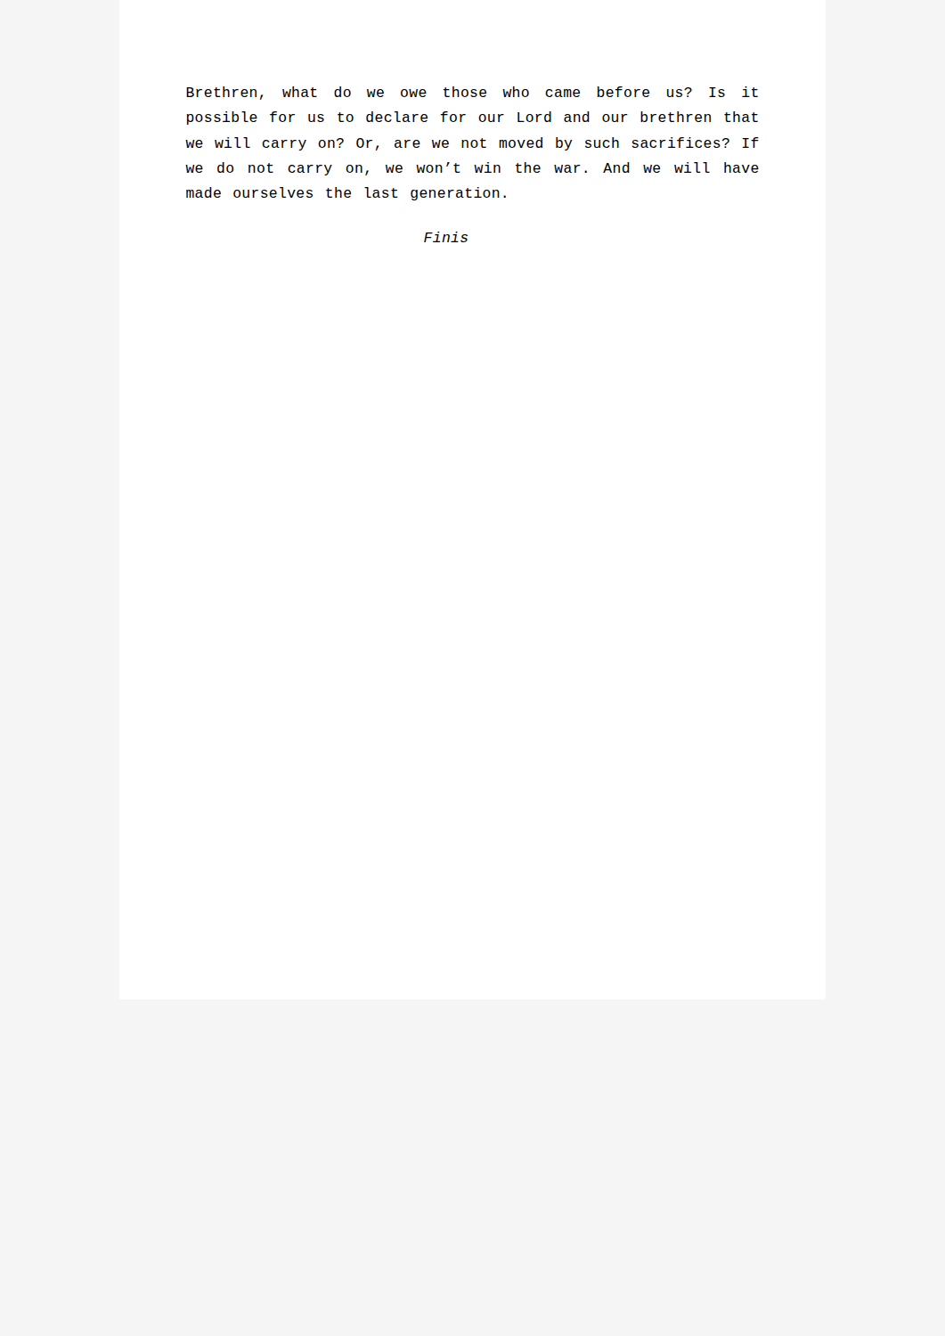Brethren, what do we owe those who came before us? Is it possible for us to declare for our Lord and our brethren that we will carry on? Or, are we not moved by such sacrifices? If we do not carry on, we won’t win the war. And we will have made ourselves the last generation.
Finis